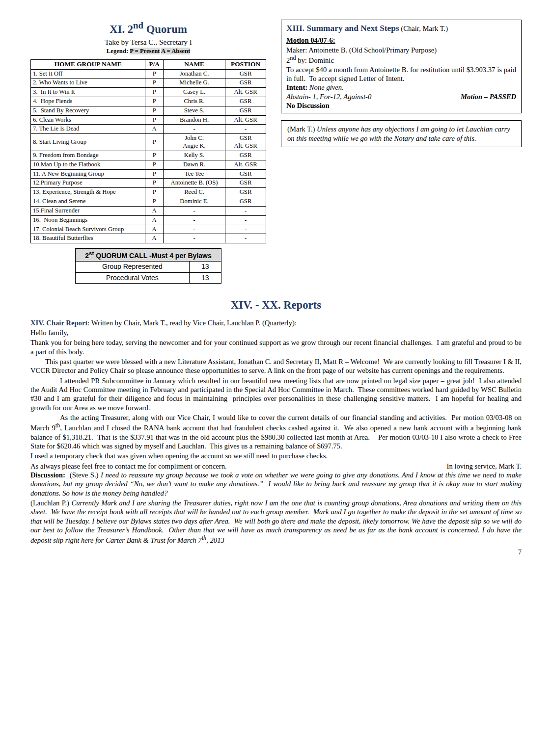XI. 2nd Quorum
Take by Tersa C., Secretary I
Legend: P = Present A = Absent
| HOME GROUP NAME | P/A | NAME | POSTION |
| --- | --- | --- | --- |
| 1. Set It Off | P | Jonathan C. | GSR |
| 2. Who Wants to Live | P | Michelle G. | GSR |
| 3. In It to Win It | P | Casey L. | Alt. GSR |
| 4. Hope Fiends | P | Chris R. | GSR |
| 5. Stand By Recovery | P | Steve S. | GSR |
| 6. Clean Works | P | Brandon H. | Alt. GSR |
| 7. The Lie Is Dead | A | - | - |
| 8. Start Living Group | P | John C. Angie K. | GSR Alt. GSR |
| 9. Freedom from Bondage | P | Kelly S. | GSR |
| 10.Man Up to the Flatbook | P | Dawn R. | Alt. GSR |
| 11. A New Beginning Group | P | Tee Tee | GSR |
| 12.Primary Purpose | P | Antoinette B. (OS) | GSR |
| 13. Experience, Strength & Hope | P | Reed C. | GSR |
| 14. Clean and Serene | P | Dominic E. | GSR |
| 15.Final Surrender | A | - | - |
| 16. Noon Beginnings | A | - | - |
| 17. Colonial Beach Survivors Group | A | - | - |
| 18. Beautiful Butterflies | A | - | - |
| 2 st QUORUM CALL -Must 4 per Bylaws |
| Group Represented | 13 |
| Procedural Votes | 13 |
XIII. Summary and Next Steps
(Chair, Mark T.)
Motion 04/07-6:
Maker: Antoinette B. (Old School/Primary Purpose)
2nd by: Dominic
To accept $40 a month from Antoinette B. for restitution until $3.903.37 is paid in full. To accept signed Letter of Intent.
Intent: None given.
Abstain- 1, For-12, Against-0 Motion – PASSED
No Discussion
(Mark T.) Unless anyone has any objections I am going to let Lauchlan carry on this meeting while we go with the Notary and take care of this.
XIV. - XX. Reports
XIV. Chair Report: Written by Chair, Mark T., read by Vice Chair, Lauchlan P. (Quarterly):
Hello family,
Thank you for being here today, serving the newcomer and for your continued support as we grow through our recent financial challenges. I am grateful and proud to be a part of this body.
This past quarter we were blessed with a new Literature Assistant, Jonathan C. and Secretary II, Matt R – Welcome! We are currently looking to fill Treasurer I & II, VCCR Director and Policy Chair so please announce these opportunities to serve. A link on the front page of our website has current openings and the requirements.
I attended PR Subcommittee in January which resulted in our beautiful new meeting lists that are now printed on legal size paper – great job! I also attended the Audit Ad Hoc Committee meeting in February and participated in the Special Ad Hoc Committee in March. These committees worked hard guided by WSC Bulletin #30 and I am grateful for their diligence and focus in maintaining principles over personalities in these challenging sensitive matters. I am hopeful for healing and growth for our Area as we move forward.
As the acting Treasurer, along with our Vice Chair, I would like to cover the current details of our financial standing and activities. Per motion 03/03-08 on March 9th, Lauchlan and I closed the RANA bank account that had fraudulent checks cashed against it. We also opened a new bank account with a beginning bank balance of $1,318.21. That is the $337.91 that was in the old account plus the $980.30 collected last month at Area. Per motion 03/03-10 I also wrote a check to Free State for $620.46 which was signed by myself and Lauchlan. This gives us a remaining balance of $697.75.
I used a temporary check that was given when opening the account so we still need to purchase checks.
As always please feel free to contact me for compliment or concern. In loving service, Mark T.
Discussion: (Steve S.) I need to reassure my group because we took a vote on whether we were going to give any donations. And I know at this time we need to make donations, but my group decided “No, we don’t want to make any donations.” I would like to bring back and reassure my group that it is okay now to start making donations. So how is the money being handled?
(Lauchlan P.) Currently Mark and I are sharing the Treasurer duties, right now I am the one that is counting group donations, Area donations and writing them on this sheet. We have the receipt book with all receipts that will be handed out to each group member. Mark and I go together to make the deposit in the set amount of time so that will be Tuesday. I believe our Bylaws states two days after Area. We will both go there and make the deposit, likely tomorrow. We have the deposit slip so we will do our best to follow the Treasurer’s Handbook. Other than that we will have as much transparency as need be as far as the bank account is concerned. I do have the deposit slip right here for Carter Bank & Trust for March 7th, 2013
7